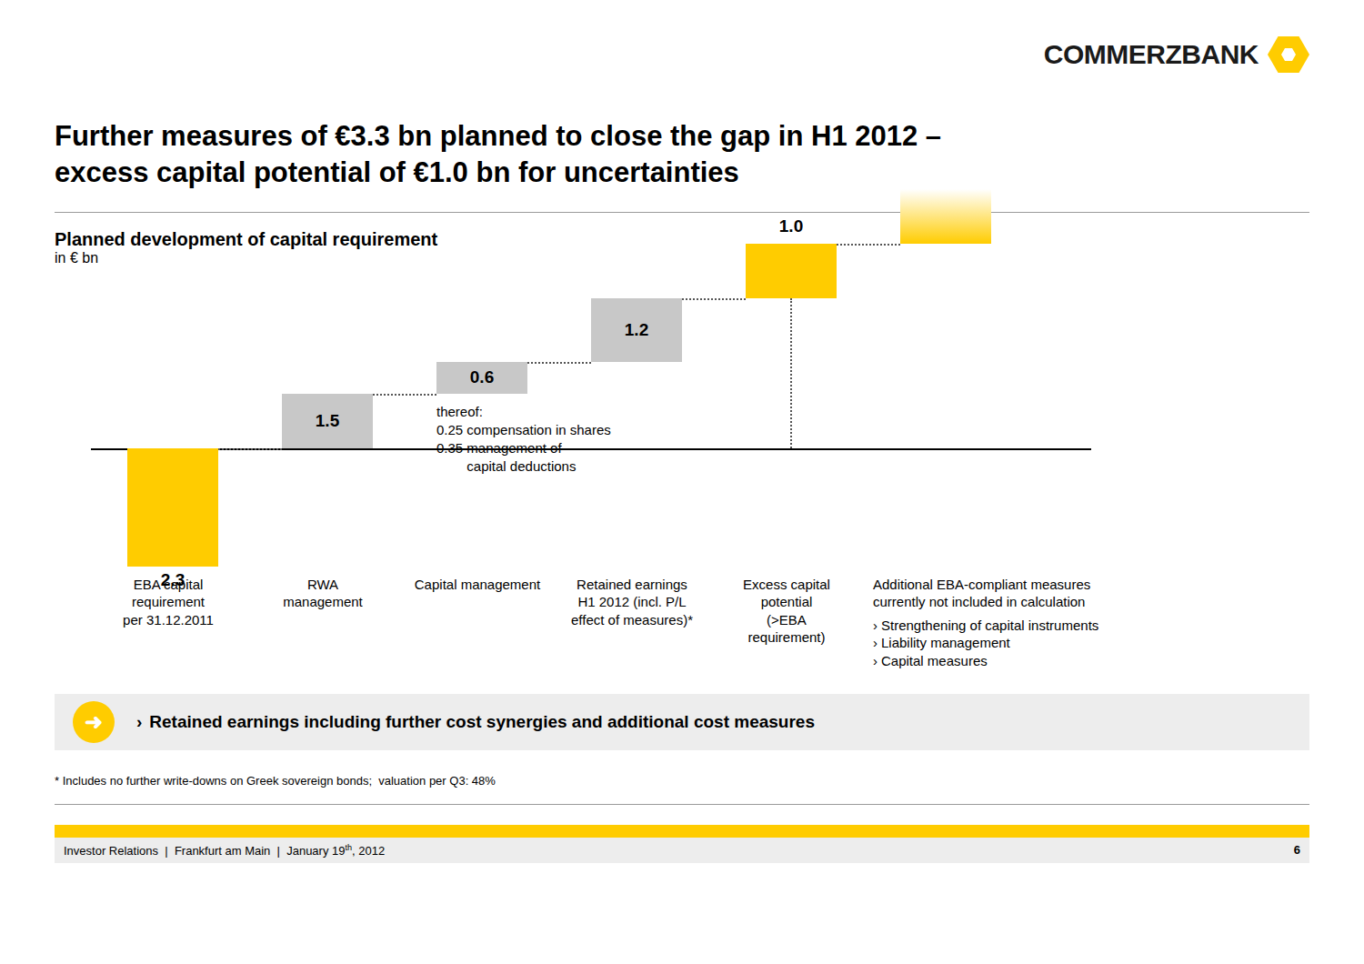COMMERZBANK
Further measures of €3.3 bn planned to close the gap in H1 2012 –
excess capital potential of €1.0 bn for uncertainties
Planned development of capital requirement
in € bn
2.3
1.5
0.6
1.2
1.0
thereof:
0.25 compensation in shares
0.35 management of
capital deductions
EBA capital
requirement
per 31.12.2011
RWA
management
Capital management
Retained earnings
H1 2012 (incl. P/L
effect of measures)*
Excess capital
potential
(>EBA
requirement)
Additional EBA-compliant measures
currently not included in calculation
Strengthening of capital instruments
Liability management
Capital measures
➜
› Retained earnings including further cost synergies and additional cost measures
* Includes no further write-downs on Greek sovereign bonds; valuation per Q3: 48%
Investor Relations | Frankfurt am Main | January 19th, 2012
6